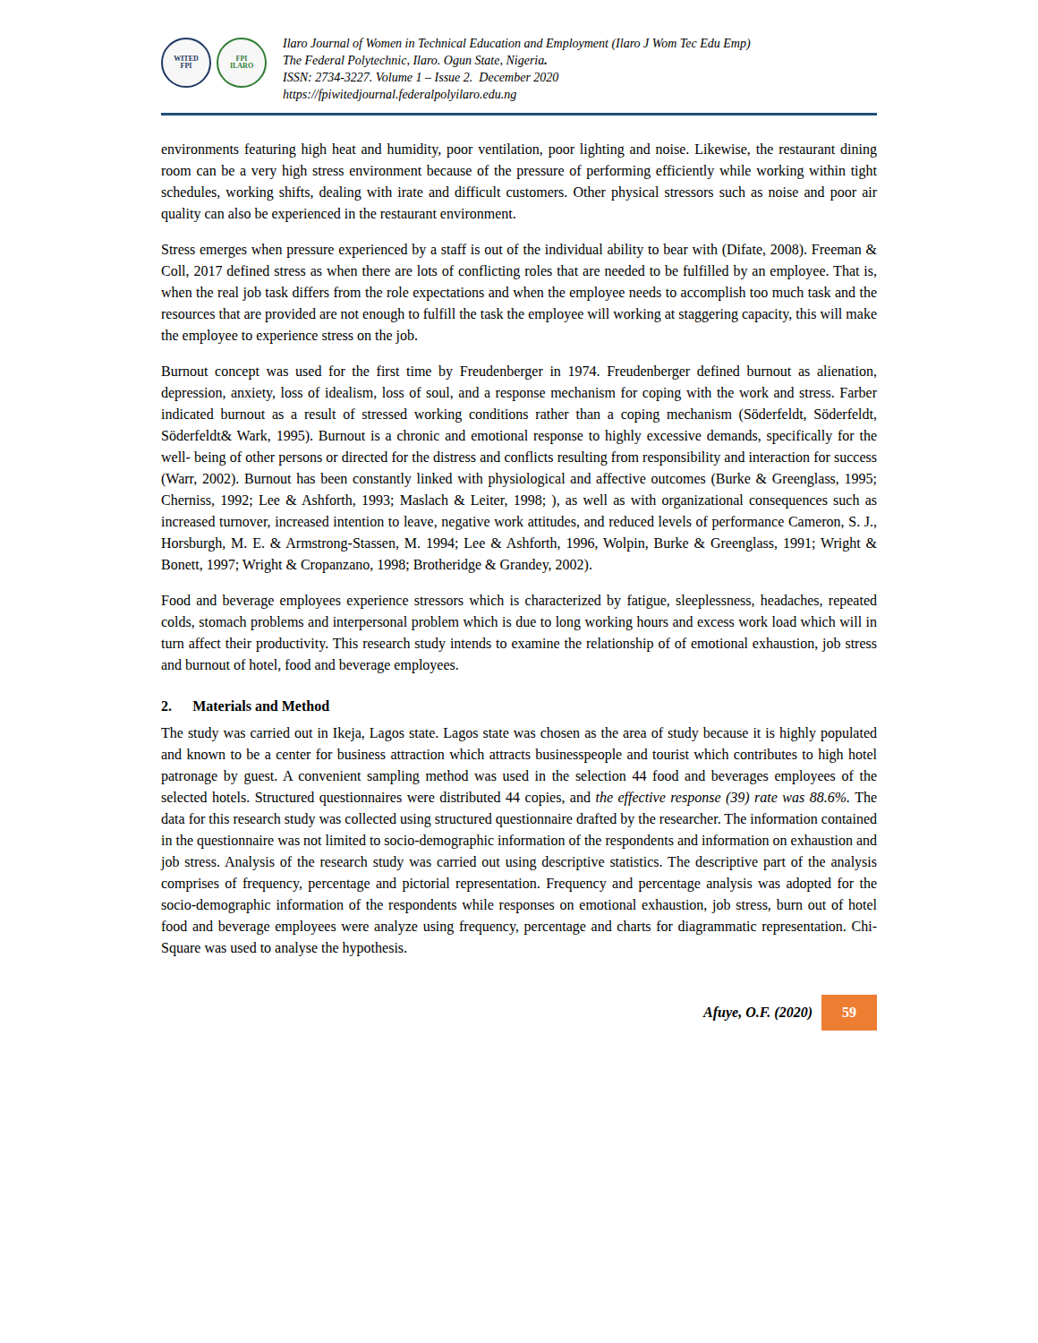WITED
FPI
FPI
ILARO
Ilaro Journal of Women in Technical Education and Employment (Ilaro J Wom Tec Edu Emp)
The Federal Polytechnic, Ilaro. Ogun State, Nigeria.
ISSN: 2734-3227. Volume 1 – Issue 2. December 2020
https://fpiwitedjournal.federalpolyilaro.edu.ng
environments featuring high heat and humidity, poor ventilation, poor lighting and noise. Likewise, the restaurant dining room can be a very high stress environment because of the pressure of performing efficiently while working within tight schedules, working shifts, dealing with irate and difficult customers. Other physical stressors such as noise and poor air quality can also be experienced in the restaurant environment.
Stress emerges when pressure experienced by a staff is out of the individual ability to bear with (Difate, 2008). Freeman & Coll, 2017 defined stress as when there are lots of conflicting roles that are needed to be fulfilled by an employee. That is, when the real job task differs from the role expectations and when the employee needs to accomplish too much task and the resources that are provided are not enough to fulfill the task the employee will working at staggering capacity, this will make the employee to experience stress on the job.
Burnout concept was used for the first time by Freudenberger in 1974. Freudenberger defined burnout as alienation, depression, anxiety, loss of idealism, loss of soul, and a response mechanism for coping with the work and stress. Farber indicated burnout as a result of stressed working conditions rather than a coping mechanism (Söderfeldt, Söderfeldt, Söderfeldt& Wark, 1995). Burnout is a chronic and emotional response to highly excessive demands, specifically for the well- being of other persons or directed for the distress and conflicts resulting from responsibility and interaction for success (Warr, 2002). Burnout has been constantly linked with physiological and affective outcomes (Burke & Greenglass, 1995; Cherniss, 1992; Lee & Ashforth, 1993; Maslach & Leiter, 1998; ), as well as with organizational consequences such as increased turnover, increased intention to leave, negative work attitudes, and reduced levels of performance Cameron, S. J., Horsburgh, M. E. & Armstrong-Stassen, M. 1994; Lee & Ashforth, 1996, Wolpin, Burke & Greenglass, 1991; Wright & Bonett, 1997; Wright & Cropanzano, 1998; Brotheridge & Grandey, 2002).
Food and beverage employees experience stressors which is characterized by fatigue, sleeplessness, headaches, repeated colds, stomach problems and interpersonal problem which is due to long working hours and excess work load which will in turn affect their productivity. This research study intends to examine the relationship of of emotional exhaustion, job stress and burnout of hotel, food and beverage employees.
2. Materials and Method
The study was carried out in Ikeja, Lagos state. Lagos state was chosen as the area of study because it is highly populated and known to be a center for business attraction which attracts businesspeople and tourist which contributes to high hotel patronage by guest. A convenient sampling method was used in the selection 44 food and beverages employees of the selected hotels. Structured questionnaires were distributed 44 copies, and the effective response (39) rate was 88.6%. The data for this research study was collected using structured questionnaire drafted by the researcher. The information contained in the questionnaire was not limited to socio-demographic information of the respondents and information on exhaustion and job stress. Analysis of the research study was carried out using descriptive statistics. The descriptive part of the analysis comprises of frequency, percentage and pictorial representation. Frequency and percentage analysis was adopted for the socio-demographic information of the respondents while responses on emotional exhaustion, job stress, burn out of hotel food and beverage employees were analyze using frequency, percentage and charts for diagrammatic representation. Chi-Square was used to analyse the hypothesis.
Afuye, O.F. (2020)
59